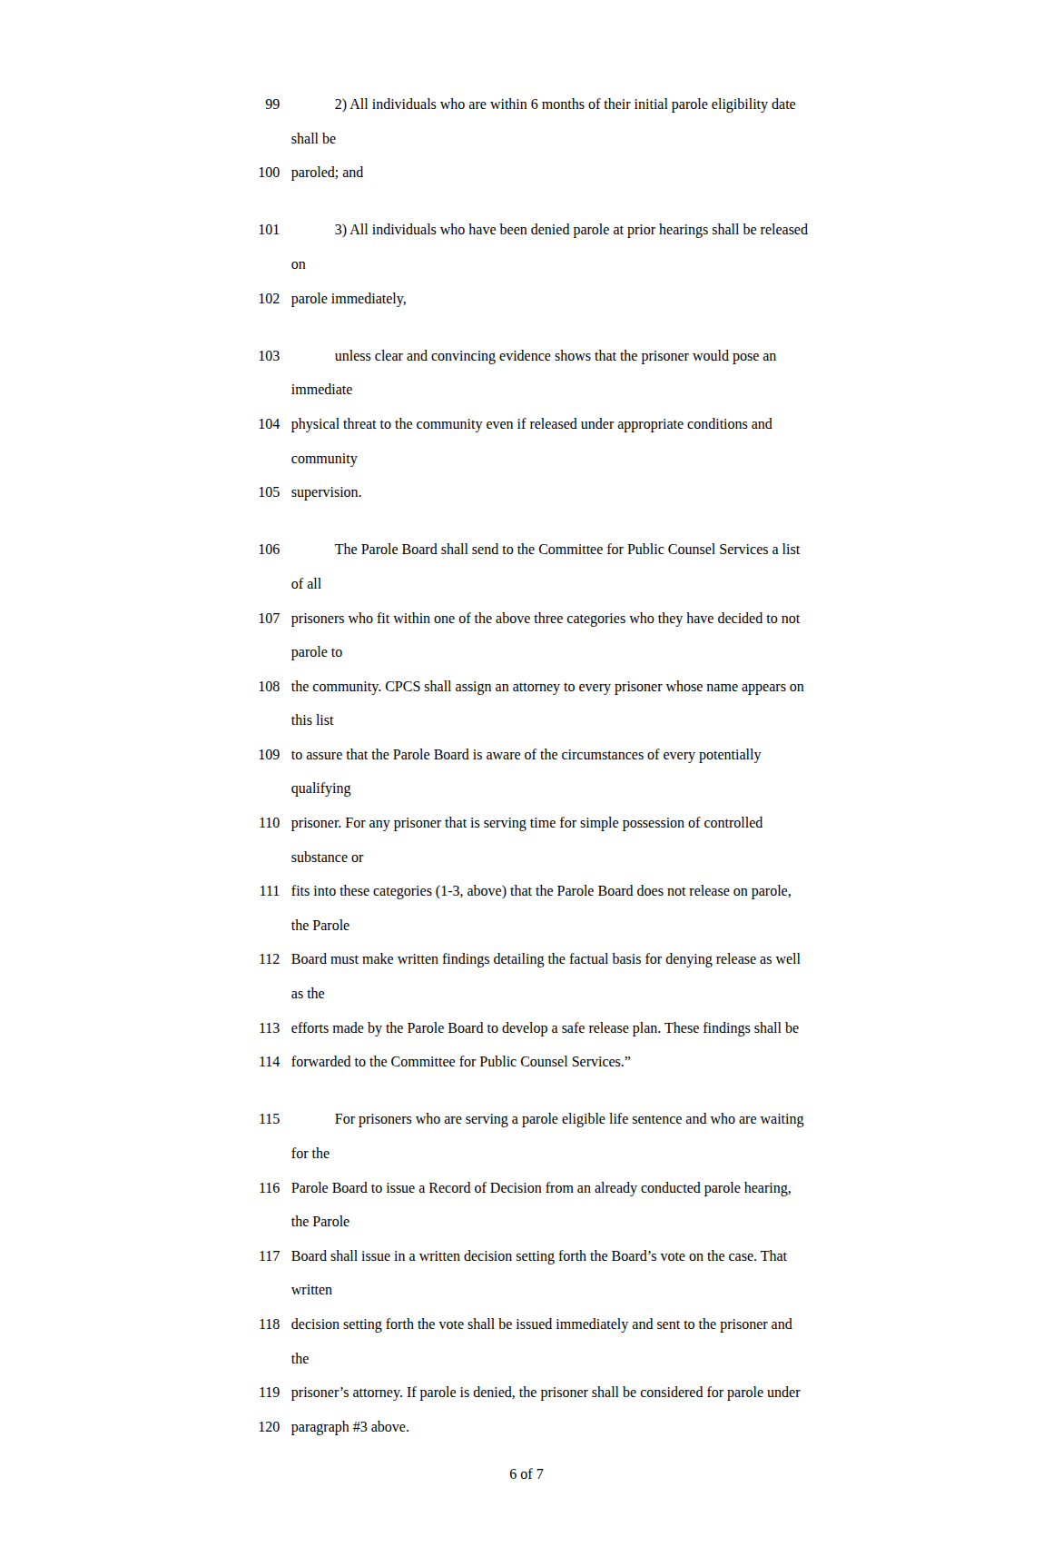992) All individuals who are within 6 months of their initial parole eligibility date shall be 100 paroled; and
1013) All individuals who have been denied parole at prior hearings shall be released on 102 parole immediately,
103 unless clear and convincing evidence shows that the prisoner would pose an immediate 104 physical threat to the community even if released under appropriate conditions and community 105 supervision.
106 The Parole Board shall send to the Committee for Public Counsel Services a list of all 107 prisoners who fit within one of the above three categories who they have decided to not parole to 108 the community. CPCS shall assign an attorney to every prisoner whose name appears on this list 109 to assure that the Parole Board is aware of the circumstances of every potentially qualifying 110 prisoner. For any prisoner that is serving time for simple possession of controlled substance or 111 fits into these categories (1-3, above) that the Parole Board does not release on parole, the Parole 112 Board must make written findings detailing the factual basis for denying release as well as the 113 efforts made by the Parole Board to develop a safe release plan. These findings shall be 114 forwarded to the Committee for Public Counsel Services.”
115 For prisoners who are serving a parole eligible life sentence and who are waiting for the 116 Parole Board to issue a Record of Decision from an already conducted parole hearing, the Parole 117 Board shall issue in a written decision setting forth the Board’s vote on the case. That written 118 decision setting forth the vote shall be issued immediately and sent to the prisoner and the 119 prisoner’s attorney. If parole is denied, the prisoner shall be considered for parole under 120 paragraph #3 above.
6 of 7